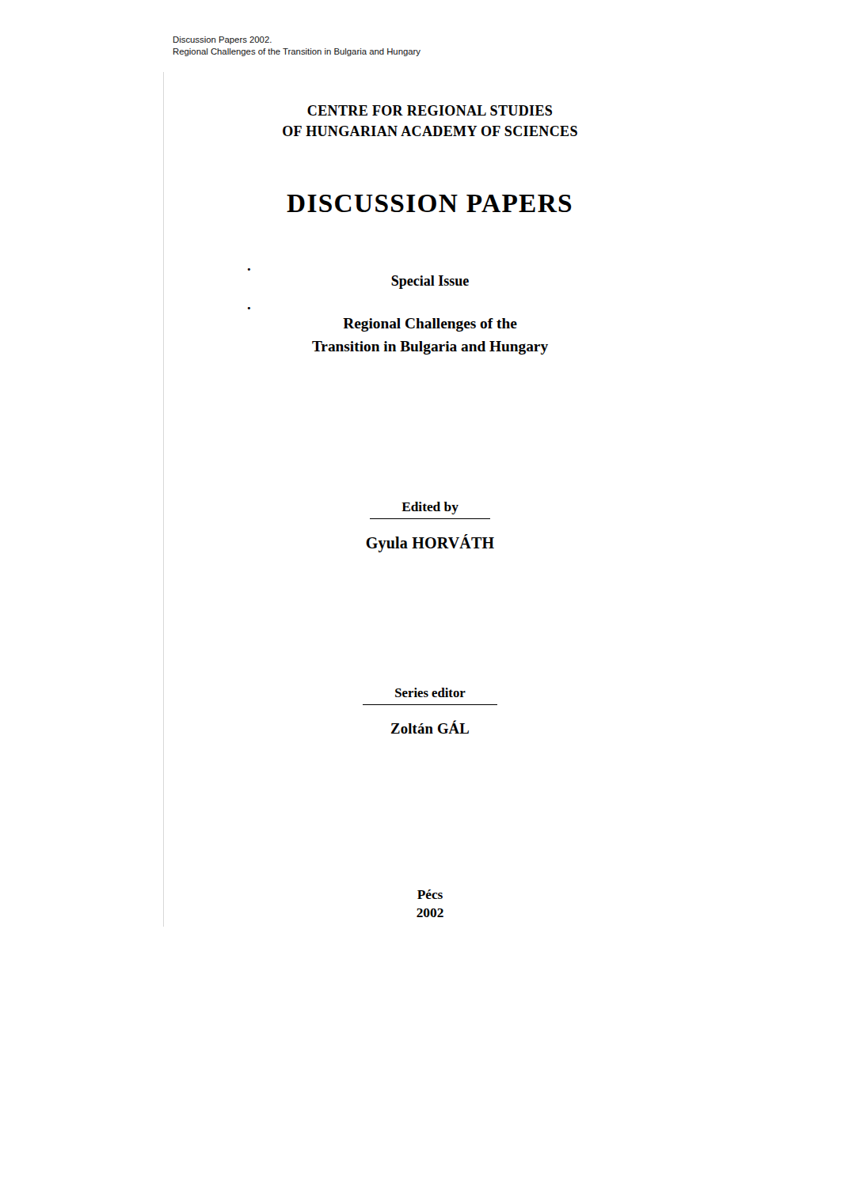Discussion Papers 2002.
Regional Challenges of the Transition in Bulgaria and Hungary
CENTRE FOR REGIONAL STUDIES
OF HUNGARIAN ACADEMY OF SCIENCES
DISCUSSION PAPERS
Special Issue
Regional Challenges of the
Transition in Bulgaria and Hungary
Edited by
Gyula HORVÁTH
Series editor
Zoltán GÁL
Pécs
2002